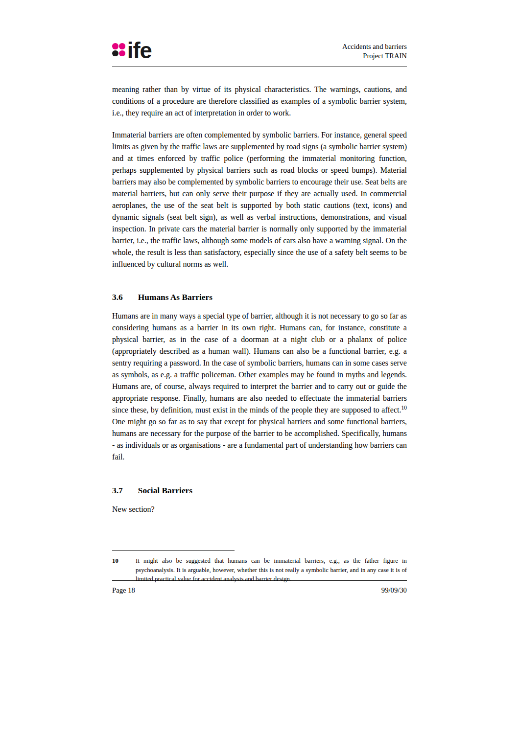ife
Accidents and barriers
Project TRAIN
meaning rather than by virtue of its physical characteristics. The warnings, cautions, and conditions of a procedure are therefore classified as examples of a symbolic barrier system, i.e., they require an act of interpretation in order to work.
Immaterial barriers are often complemented by symbolic barriers. For instance, general speed limits as given by the traffic laws are supplemented by road signs (a symbolic barrier system) and at times enforced by traffic police (performing the immaterial monitoring function, perhaps supplemented by physical barriers such as road blocks or speed bumps). Material barriers may also be complemented by symbolic barriers to encourage their use. Seat belts are material barriers, but can only serve their purpose if they are actually used. In commercial aeroplanes, the use of the seat belt is supported by both static cautions (text, icons) and dynamic signals (seat belt sign), as well as verbal instructions, demonstrations, and visual inspection. In private cars the material barrier is normally only supported by the immaterial barrier, i.e., the traffic laws, although some models of cars also have a warning signal. On the whole, the result is less than satisfactory, especially since the use of a safety belt seems to be influenced by cultural norms as well.
3.6 Humans As Barriers
Humans are in many ways a special type of barrier, although it is not necessary to go so far as considering humans as a barrier in its own right. Humans can, for instance, constitute a physical barrier, as in the case of a doorman at a night club or a phalanx of police (appropriately described as a human wall). Humans can also be a functional barrier, e.g. a sentry requiring a password. In the case of symbolic barriers, humans can in some cases serve as symbols, as e.g. a traffic policeman. Other examples may be found in myths and legends. Humans are, of course, always required to interpret the barrier and to carry out or guide the appropriate response. Finally, humans are also needed to effectuate the immaterial barriers since these, by definition, must exist in the minds of the people they are supposed to affect.10 One might go so far as to say that except for physical barriers and some functional barriers, humans are necessary for the purpose of the barrier to be accomplished. Specifically, humans - as individuals or as organisations - are a fundamental part of understanding how barriers can fail.
3.7 Social Barriers
New section?
10 It might also be suggested that humans can be immaterial barriers, e.g., as the father figure in psychoanalysis. It is arguable, however, whether this is not really a symbolic barrier, and in any case it is of limited practical value for accident analysis and barrier design.
Page 18 99/09/30